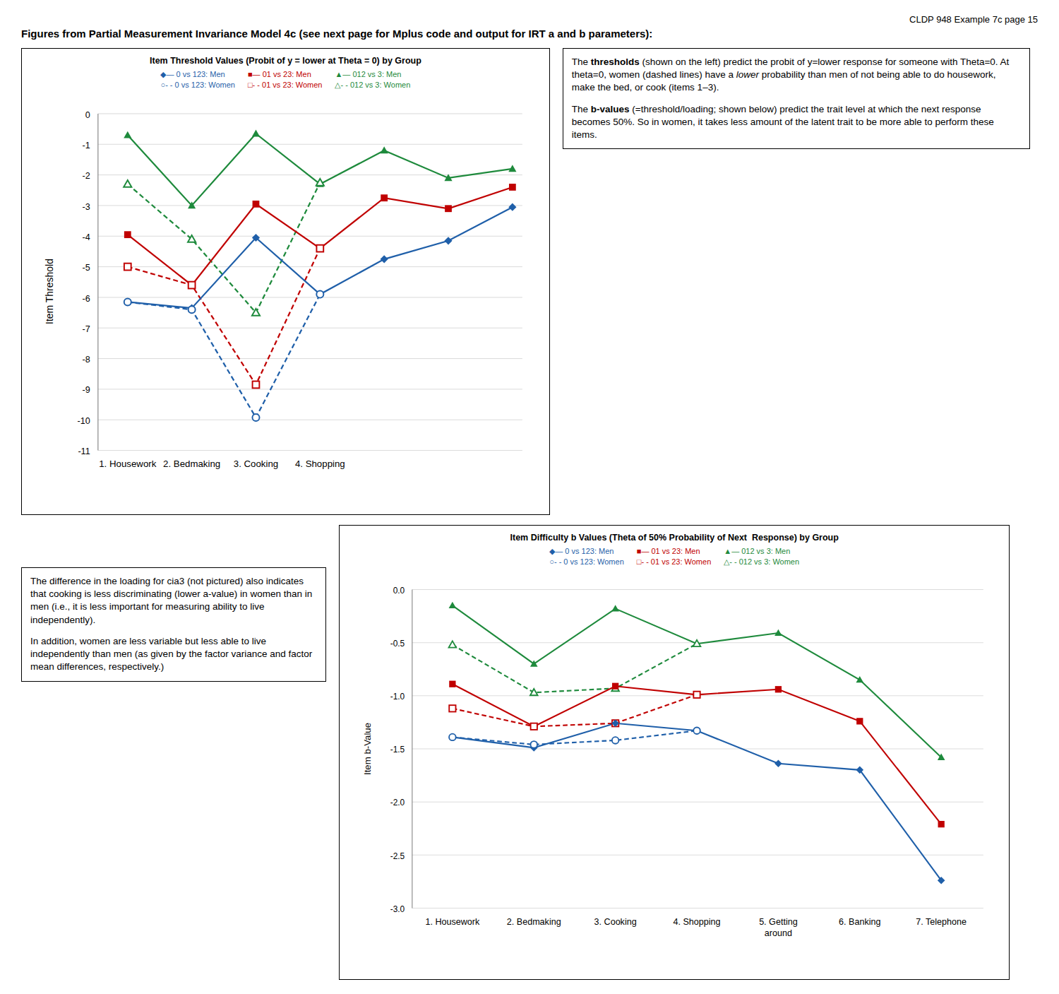CLDP 948 Example 7c page 15
Figures from Partial Measurement Invariance Model 4c (see next page for Mplus code and output for IRT a and b parameters):
Item Threshold Values (Probit of y = lower at Theta = 0) by Group
◆— 0 vs 123: Men ■— 01 vs 23: Men ▲— 012 vs 3: Men ○- - 0 vs 123: Women □- - 01 vs 23: Women △- - 012 vs 3: Women
0 -1 -2 -3 -4 -5 -6 -7 -8 -9 -10 -11 Item Threshold 1. Housework 2. Bedmaking 3. Cooking 4. Shopping
The thresholds (shown on the left) predict the probit of y=lower response for someone with Theta=0. At theta=0, women (dashed lines) have a lower probability than men of not being able to do housework, make the bed, or cook (items 1–3).
The b-values (=threshold/loading; shown below) predict the trait level at which the next response becomes 50%. So in women, it takes less amount of the latent trait to be more able to perform these items.
The difference in the loading for cia3 (not pictured) also indicates that cooking is less discriminating (lower a-value) in women than in men (i.e., it is less important for measuring ability to live independently).
In addition, women are less variable but less able to live independently than men (as given by the factor variance and factor mean differences, respectively.)
Item Difficulty b Values (Theta of 50% Probability of Next Response) by Group
◆— 0 vs 123: Men ■— 01 vs 23: Men ▲— 012 vs 3: Men ○- - 0 vs 123: Women □- - 01 vs 23: Women △- - 012 vs 3: Women
0.0 -0.5 -1.0 -1.5 -2.0 -2.5 -3.0 Item b-Value 1. Housework 2. Bedmaking 3. Cooking 4. Shopping 5. Getting around 6. Banking 7. Telephone